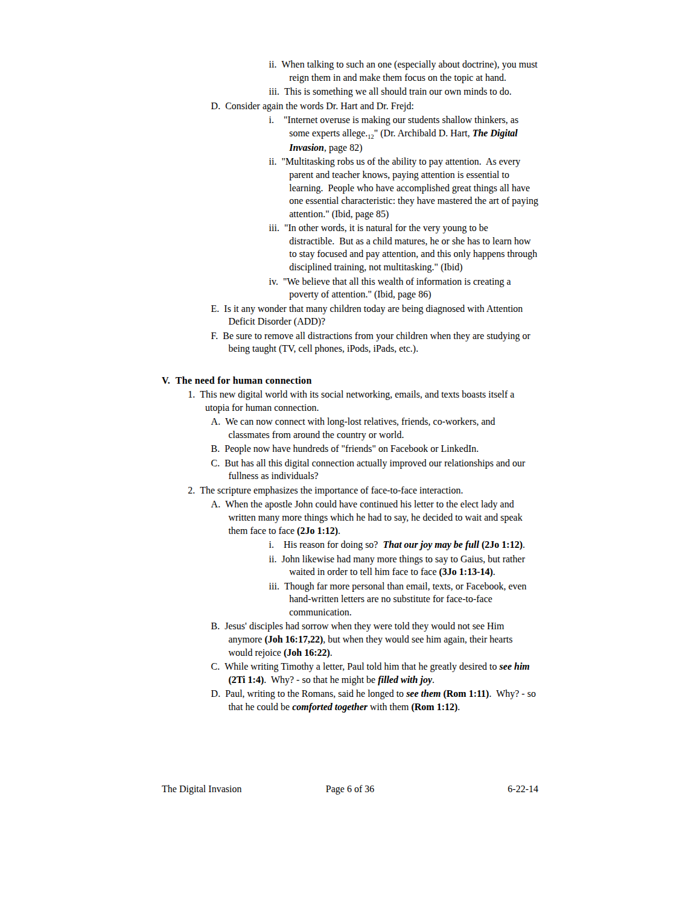ii. When talking to such an one (especially about doctrine), you must reign them in and make them focus on the topic at hand.
iii. This is something we all should train our own minds to do.
D. Consider again the words Dr. Hart and Dr. Frejd:
i. "Internet overuse is making our students shallow thinkers, as some experts allege.12" (Dr. Archibald D. Hart, The Digital Invasion, page 82)
ii. "Multitasking robs us of the ability to pay attention. As every parent and teacher knows, paying attention is essential to learning. People who have accomplished great things all have one essential characteristic: they have mastered the art of paying attention." (Ibid, page 85)
iii. "In other words, it is natural for the very young to be distractible. But as a child matures, he or she has to learn how to stay focused and pay attention, and this only happens through disciplined training, not multitasking." (Ibid)
iv. "We believe that all this wealth of information is creating a poverty of attention." (Ibid, page 86)
E. Is it any wonder that many children today are being diagnosed with Attention Deficit Disorder (ADD)?
F. Be sure to remove all distractions from your children when they are studying or being taught (TV, cell phones, iPods, iPads, etc.).
V. The need for human connection
1. This new digital world with its social networking, emails, and texts boasts itself a utopia for human connection.
A. We can now connect with long-lost relatives, friends, co-workers, and classmates from around the country or world.
B. People now have hundreds of "friends" on Facebook or LinkedIn.
C. But has all this digital connection actually improved our relationships and our fullness as individuals?
2. The scripture emphasizes the importance of face-to-face interaction.
A. When the apostle John could have continued his letter to the elect lady and written many more things which he had to say, he decided to wait and speak them face to face (2Jo 1:12).
i. His reason for doing so? That our joy may be full (2Jo 1:12).
ii. John likewise had many more things to say to Gaius, but rather waited in order to tell him face to face (3Jo 1:13-14).
iii. Though far more personal than email, texts, or Facebook, even hand-written letters are no substitute for face-to-face communication.
B. Jesus' disciples had sorrow when they were told they would not see Him anymore (Joh 16:17,22), but when they would see him again, their hearts would rejoice (Joh 16:22).
C. While writing Timothy a letter, Paul told him that he greatly desired to see him (2Ti 1:4). Why? - so that he might be filled with joy.
D. Paul, writing to the Romans, said he longed to see them (Rom 1:11). Why? - so that he could be comforted together with them (Rom 1:12).
The Digital Invasion
Page 6 of 36
6-22-14